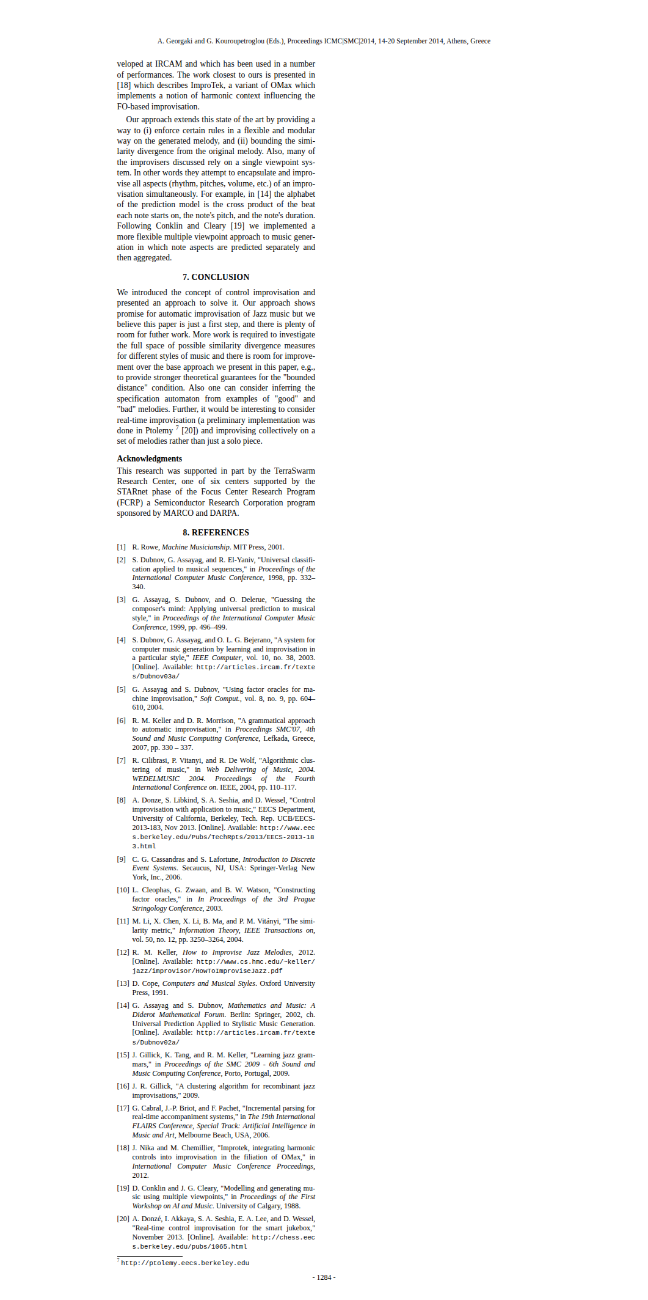A. Georgaki and G. Kouroupetroglou (Eds.), Proceedings ICMC|SMC|2014, 14-20 September 2014, Athens, Greece
veloped at IRCAM and which has been used in a number of performances. The work closest to ours is presented in [18] which describes ImproTek, a variant of OMax which implements a notion of harmonic context influencing the FO-based improvisation.
Our approach extends this state of the art by providing a way to (i) enforce certain rules in a flexible and modular way on the generated melody, and (ii) bounding the similarity divergence from the original melody. Also, many of the improvisers discussed rely on a single viewpoint system. In other words they attempt to encapsulate and improvise all aspects (rhythm, pitches, volume, etc.) of an improvisation simultaneously. For example, in [14] the alphabet of the prediction model is the cross product of the beat each note starts on, the note's pitch, and the note's duration. Following Conklin and Cleary [19] we implemented a more flexible multiple viewpoint approach to music generation in which note aspects are predicted separately and then aggregated.
7. Conclusion
We introduced the concept of control improvisation and presented an approach to solve it. Our approach shows promise for automatic improvisation of Jazz music but we believe this paper is just a first step, and there is plenty of room for futher work. More work is required to investigate the full space of possible similarity divergence measures for different styles of music and there is room for improvement over the base approach we present in this paper, e.g., to provide stronger theoretical guarantees for the "bounded distance" condition. Also one can consider inferring the specification automaton from examples of "good" and "bad" melodies. Further, it would be interesting to consider real-time improvisation (a preliminary implementation was done in Ptolemy 7 [20]) and improvising collectively on a set of melodies rather than just a solo piece.
Acknowledgments
This research was supported in part by the TerraSwarm Research Center, one of six centers supported by the STARnet phase of the Focus Center Research Program (FCRP) a Semiconductor Research Corporation program sponsored by MARCO and DARPA.
8. References
R. Rowe, Machine Musicianship. MIT Press, 2001.
S. Dubnov, G. Assayag, and R. El-Yaniv, "Universal classification applied to musical sequences," in Proceedings of the International Computer Music Conference, 1998, pp. 332–340.
G. Assayag, S. Dubnov, and O. Delerue, "Guessing the composer's mind: Applying universal prediction to musical style," in Proceedings of the International Computer Music Conference, 1999, pp. 496–499.
S. Dubnov, G. Assayag, and O. L. G. Bejerano, "A system for computer music generation by learning and improvisation in a particular style," IEEE Computer, vol. 10, no. 38, 2003. [Online]. Available: http://articles.ircam.fr/textes/Dubnov03a/
G. Assayag and S. Dubnov, "Using factor oracles for machine improvisation," Soft Comput., vol. 8, no. 9, pp. 604–610, 2004.
R. M. Keller and D. R. Morrison, "A grammatical approach to automatic improvisation," in Proceedings SMC'07, 4th Sound and Music Computing Conference, Lefkada, Greece, 2007, pp. 330 – 337.
R. Cilibrasi, P. Vitanyi, and R. De Wolf, "Algorithmic clustering of music," in Web Delivering of Music, 2004. WEDELMUSIC 2004. Proceedings of the Fourth International Conference on. IEEE, 2004, pp. 110–117.
A. Donze, S. Libkind, S. A. Seshia, and D. Wessel, "Control improvisation with application to music," EECS Department, University of California, Berkeley, Tech. Rep. UCB/EECS-2013-183, Nov 2013. [Online]. Available: http://www.eecs.berkeley.edu/Pubs/TechRpts/2013/EECS-2013-183.html
C. G. Cassandras and S. Lafortune, Introduction to Discrete Event Systems. Secaucus, NJ, USA: Springer-Verlag New York, Inc., 2006.
L. Cleophas, G. Zwaan, and B. W. Watson, "Constructing factor oracles," in In Proceedings of the 3rd Prague Stringology Conference, 2003.
M. Li, X. Chen, X. Li, B. Ma, and P. M. Vitányi, "The similarity metric," Information Theory, IEEE Transactions on, vol. 50, no. 12, pp. 3250–3264, 2004.
R. M. Keller, How to Improvise Jazz Melodies, 2012. [Online]. Available: http://www.cs.hmc.edu/~keller/jazz/improvisor/HowToImproviseJazz.pdf
D. Cope, Computers and Musical Styles. Oxford University Press, 1991.
G. Assayag and S. Dubnov, Mathematics and Music: A Diderot Mathematical Forum. Berlin: Springer, 2002, ch. Universal Prediction Applied to Stylistic Music Generation. [Online]. Available: http://articles.ircam.fr/textes/Dubnov02a/
J. Gillick, K. Tang, and R. M. Keller, "Learning jazz grammars," in Proceedings of the SMC 2009 - 6th Sound and Music Computing Conference, Porto, Portugal, 2009.
J. R. Gillick, "A clustering algorithm for recombinant jazz improvisations," 2009.
G. Cabral, J.-P. Briot, and F. Pachet, "Incremental parsing for real-time accompaniment systems," in The 19th International FLAIRS Conference, Special Track: Artificial Intelligence in Music and Art, Melbourne Beach, USA, 2006.
J. Nika and M. Chemillier, "Improtek, integrating harmonic controls into improvisation in the filiation of OMax," in International Computer Music Conference Proceedings, 2012.
D. Conklin and J. G. Cleary, "Modelling and generating music using multiple viewpoints," in Proceedings of the First Workshop on AI and Music. University of Calgary, 1988.
A. Donzé, I. Akkaya, S. A. Seshia, E. A. Lee, and D. Wessel, "Real-time control improvisation for the smart jukebox," November 2013. [Online]. Available: http://chess.eecs.berkeley.edu/pubs/1065.html
7 http://ptolemy.eecs.berkeley.edu
- 1284 -